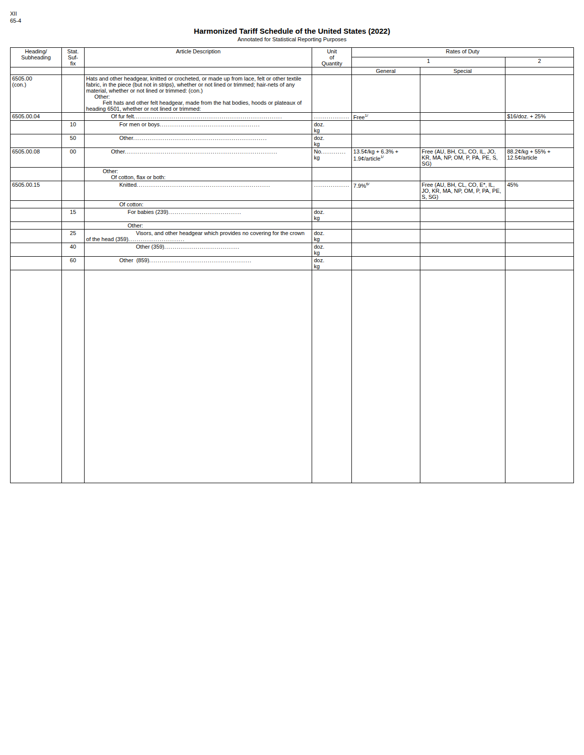XII
65-4
Harmonized Tariff Schedule of the United States (2022)
Annotated for Statistical Reporting Purposes
| Heading/ Subheading | Stat. Suf- fix | Article Description | Unit of Quantity | Rates of Duty |
| --- | --- | --- | --- | --- |
| 1 | 2 |
| | | | | General | Special | |
| 6505.00 (con.) | | Hats and other headgear, knitted or crocheted, or made up from lace, felt or other textile fabric, in the piece (but not in strips), whether or not lined or trimmed; hair-nets of any material, whether or not lined or trimmed: (con.) Other: Felt hats and other felt headgear, made from the hat bodies, hoods or plateaux of heading 6501, whether or not lined or trimmed: | | | | |
| 6505.00.04 | | Of fur felt ....................................................................... | ................. | Free 1/ | | $16/doz. + 25% |
| | 10 | For men or boys ................................................ | doz. kg | | | |
| | 50 | Other ................................................................ | doz. kg | | | |
| 6505.00.08 | 00 | Other ......................................................................... | No ............ kg | 13.5¢/kg + 6.3% + 1.9¢/article 1/ | Free (AU, BH, CL, CO, IL, JO, KR, MA, NP, OM, P, PA, PE, S, SG) | 88.2¢/kg + 55% + 12.5¢/article |
| | | Other: Of cotton, flax or both: | | | | |
| 6505.00.15 | | Knitted ................................................................ | ................. | 7.9% 6/ | Free (AU, BH, CL, CO, E*, IL, JO, KR, MA, NP, OM, P, PA, PE, S, SG) | 45% |
| | | Of cotton: | | | | |
| | 15 | For babies (239) ................................... | doz. kg | | | |
| | | Other: | | | | |
| | 25 | Visors, and other headgear which provides no covering for the crown of the head (359) ........................... | doz. kg | | | |
| | 40 | Other (359) .................................... | doz. kg | | | |
| | 60 | Other (859) ................................................. | doz. kg | | | |